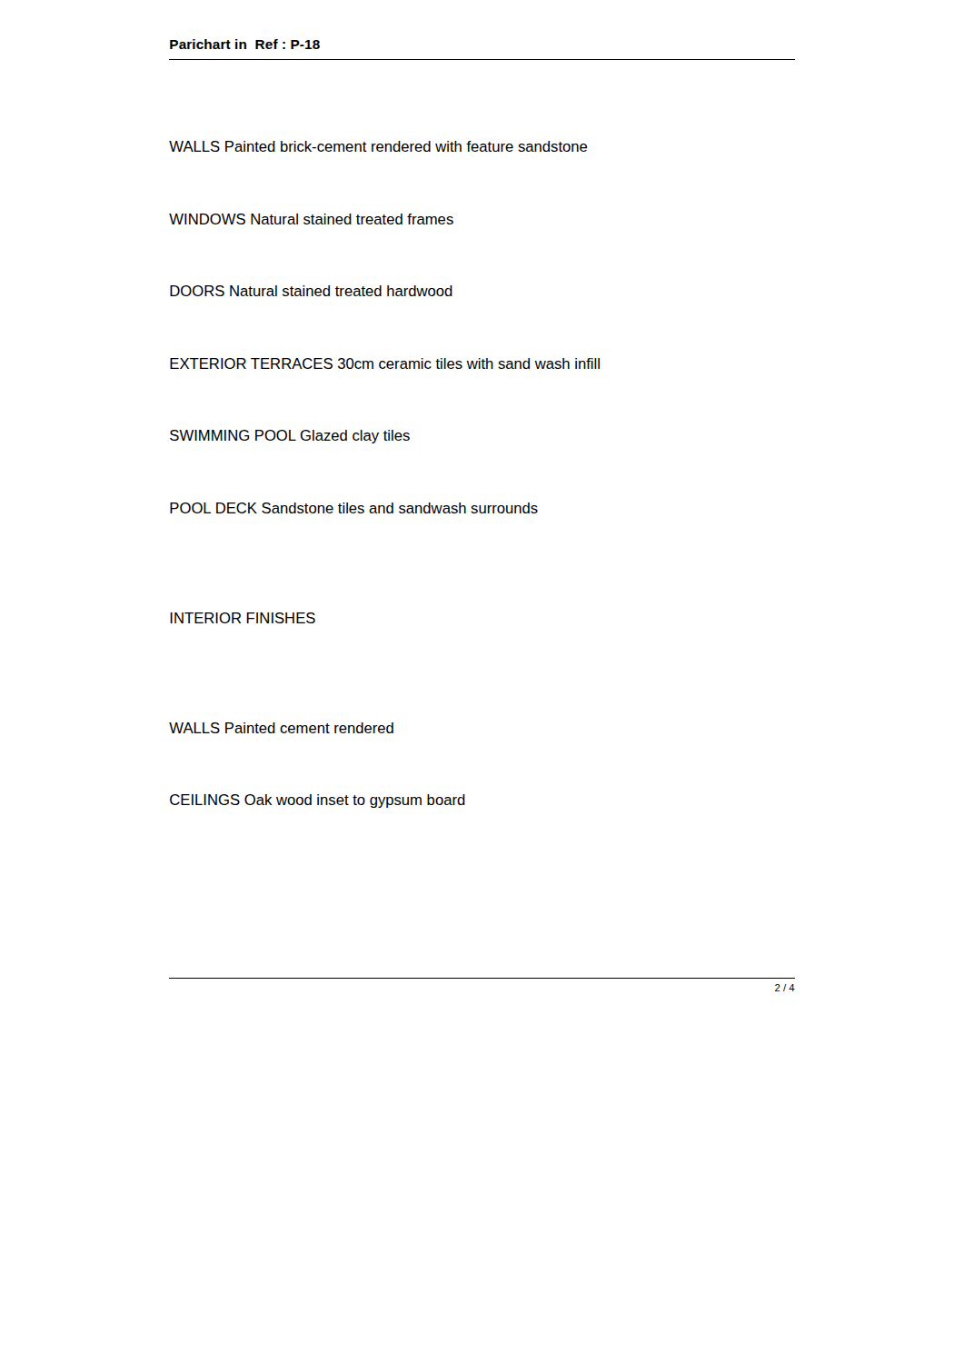Parichart in Ref : P-18
WALLS Painted brick-cement rendered with feature sandstone
WINDOWS Natural stained treated frames
DOORS Natural stained treated hardwood
EXTERIOR TERRACES 30cm ceramic tiles with sand wash infill
SWIMMING POOL Glazed clay tiles
POOL DECK Sandstone tiles and sandwash surrounds
INTERIOR FINISHES
WALLS Painted cement rendered
CEILINGS Oak wood inset to gypsum board
2 / 4